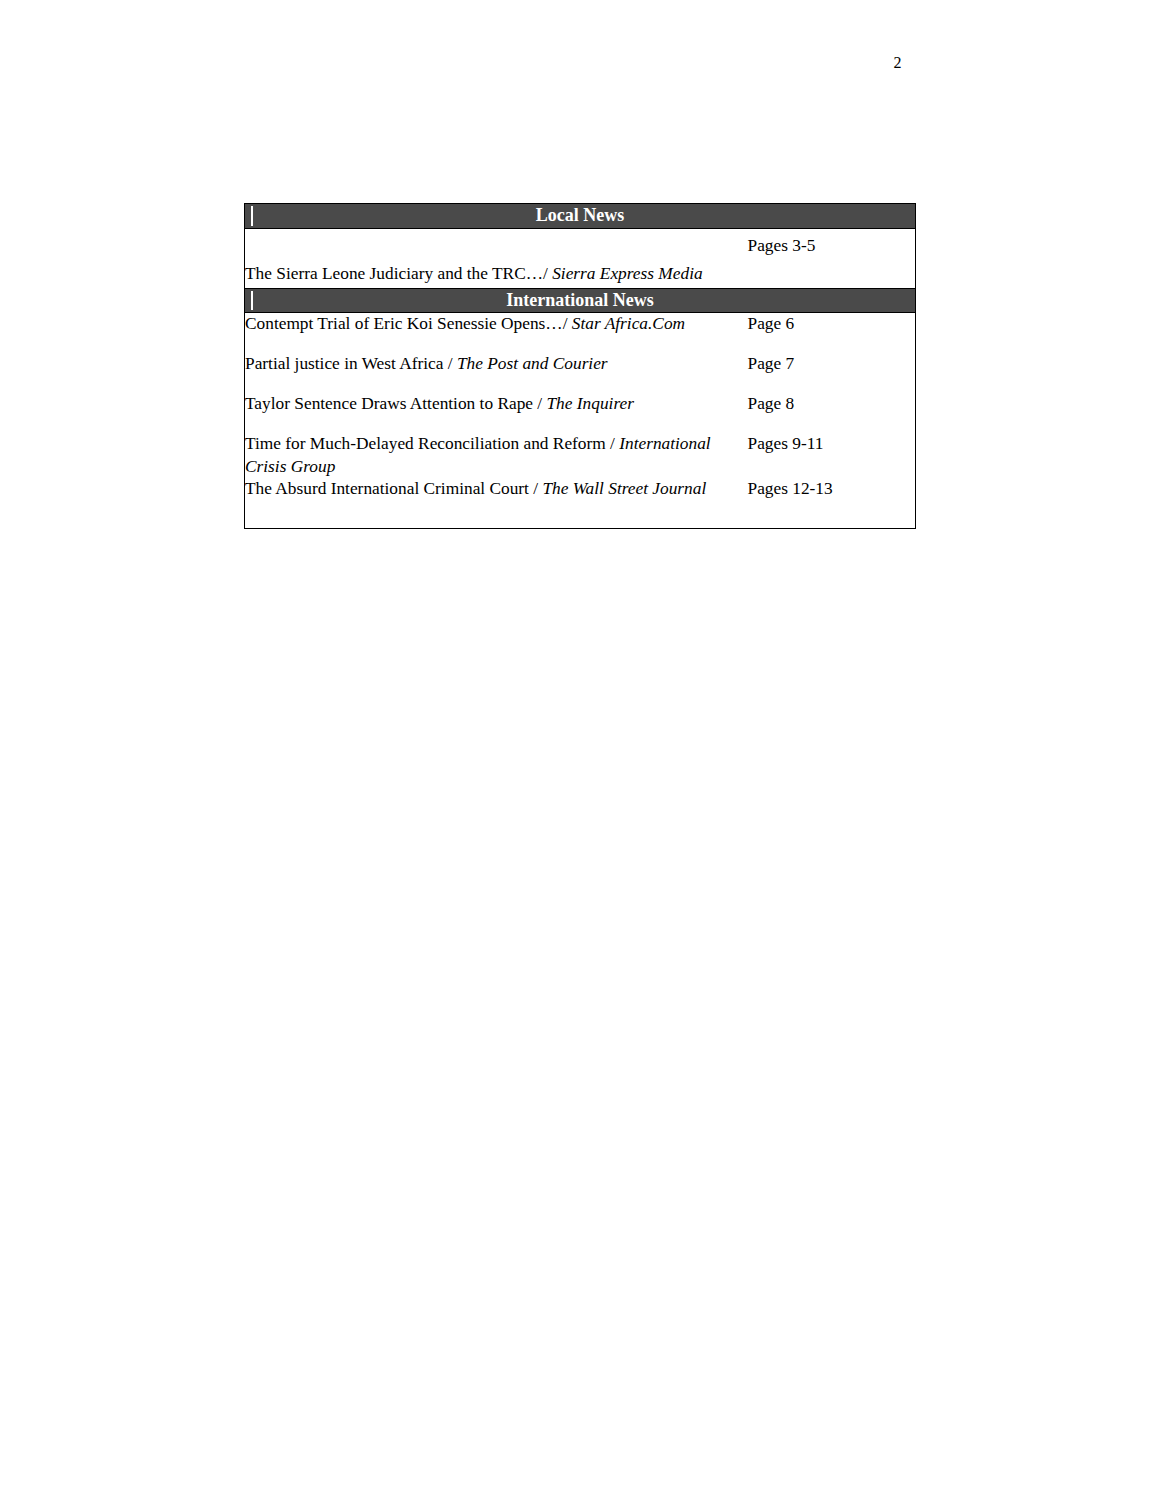2
| Local News |
| The Sierra Leone Judiciary and the TRC…/ Sierra Express Media | Pages 3-5 |
| International News |
| Contempt Trial of Eric Koi Senessie Opens…/ Star Africa.Com | Page 6 |
| Partial justice in West Africa / The Post and Courier | Page 7 |
| Taylor Sentence Draws Attention to Rape / The Inquirer | Page 8 |
| Time for Much-Delayed Reconciliation and Reform / International Crisis Group | Pages 9-11 |
| The Absurd International Criminal Court / The Wall Street Journal | Pages 12-13 |